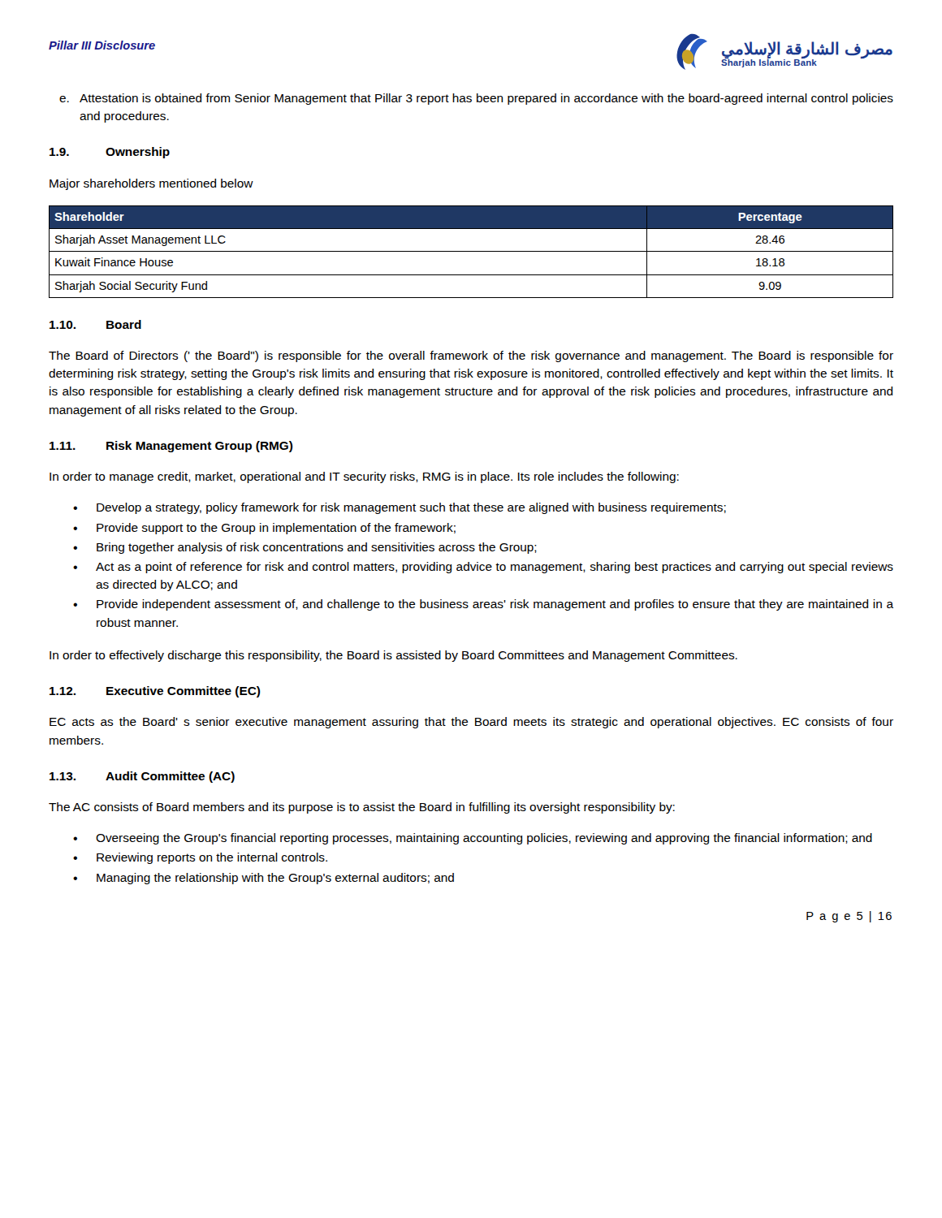Pillar III Disclosure
مصرف الشارقة الإسلامي
Sharjah Islamic Bank
Attestation is obtained from Senior Management that Pillar 3 report has been prepared in accordance with the board-agreed internal control policies and procedures.
1.9. Ownership
Major shareholders mentioned below
| Shareholder | Percentage |
| --- | --- |
| Sharjah Asset Management LLC | 28.46 |
| Kuwait Finance House | 18.18 |
| Sharjah Social Security Fund | 9.09 |
1.10. Board
The Board of Directors (' the Board") is responsible for the overall framework of the risk governance and management. The Board is responsible for determining risk strategy, setting the Group's risk limits and ensuring that risk exposure is monitored, controlled effectively and kept within the set limits. It is also responsible for establishing a clearly defined risk management structure and for approval of the risk policies and procedures, infrastructure and management of all risks related to the Group.
1.11. Risk Management Group (RMG)
In order to manage credit, market, operational and IT security risks, RMG is in place. Its role includes the following:
Develop a strategy, policy framework for risk management such that these are aligned with business requirements;
Provide support to the Group in implementation of the framework;
Bring together analysis of risk concentrations and sensitivities across the Group;
Act as a point of reference for risk and control matters, providing advice to management, sharing best practices and carrying out special reviews as directed by ALCO; and
Provide independent assessment of, and challenge to the business areas' risk management and profiles to ensure that they are maintained in a robust manner.
In order to effectively discharge this responsibility, the Board is assisted by Board Committees and Management Committees.
1.12. Executive Committee (EC)
EC acts as the Board' s senior executive management assuring that the Board meets its strategic and operational objectives. EC consists of four members.
1.13. Audit Committee (AC)
The AC consists of Board members and its purpose is to assist the Board in fulfilling its oversight responsibility by:
Overseeing the Group's financial reporting processes, maintaining accounting policies, reviewing and approving the financial information; and
Reviewing reports on the internal controls.
Managing the relationship with the Group's external auditors; and
P a g e 5 | 16